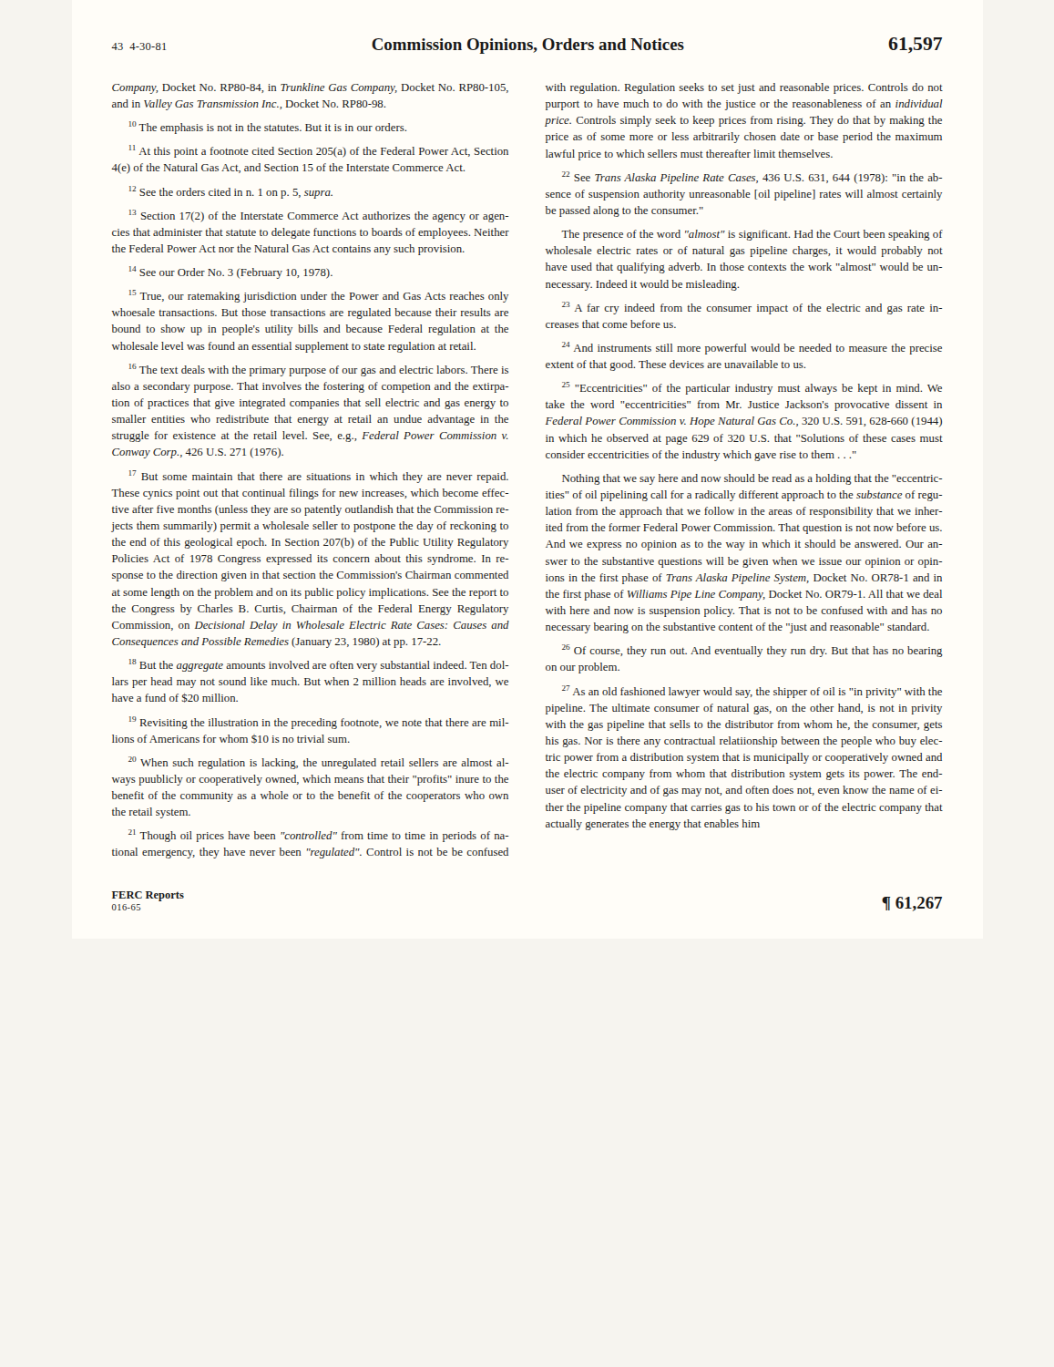43 4-30-81
Commission Opinions, Orders and Notices
61,597
Company, Docket No. RP80-84, in Trunkline Gas Company, Docket No. RP80-105, and in Valley Gas Transmission Inc., Docket No. RP80-98.
10 The emphasis is not in the statutes. But it is in our orders.
11 At this point a footnote cited Section 205(a) of the Federal Power Act, Section 4(e) of the Natural Gas Act, and Section 15 of the Interstate Commerce Act.
12 See the orders cited in n. 1 on p. 5, supra.
13 Section 17(2) of the Interstate Commerce Act authorizes the agency or agencies that administer that statute to delegate functions to boards of employees. Neither the Federal Power Act nor the Natural Gas Act contains any such provision.
14 See our Order No. 3 (February 10, 1978).
15 True, our ratemaking jurisdiction under the Power and Gas Acts reaches only whoesale transactions. But those transactions are regulated because their results are bound to show up in people's utility bills and because Federal regulation at the wholesale level was found an essential supplement to state regulation at retail.
16 The text deals with the primary purpose of our gas and electric labors. There is also a secondary purpose. That involves the fostering of competion and the extirpation of practices that give integrated companies that sell electric and gas energy to smaller entities who redistribute that energy at retail an undue advantage in the struggle for existence at the retail level. See, e.g., Federal Power Commission v. Conway Corp., 426 U.S. 271 (1976).
17 But some maintain that there are situations in which they are never repaid. These cynics point out that continual filings for new increases, which become effective after five months (unless they are so patently outlandish that the Commission rejects them summarily) permit a wholesale seller to postpone the day of reckoning to the end of this geological epoch. In Section 207(b) of the Public Utility Regulatory Policies Act of 1978 Congress expressed its concern about this syndrome. In response to the direction given in that section the Commission's Chairman commented at some length on the problem and on its public policy implications. See the report to the Congress by Charles B. Curtis, Chairman of the Federal Energy Regulatory Commission, on Decisional Delay in Wholesale Electric Rate Cases: Causes and Consequences and Possible Remedies (January 23, 1980) at pp. 17-22.
18 But the aggregate amounts involved are often very substantial indeed. Ten dollars per head may not sound like much. But when 2 million heads are involved, we have a fund of $20 million.
19 Revisiting the illustration in the preceding footnote, we note that there are millions of Americans for whom $10 is no trivial sum.
20 When such regulation is lacking, the unregulated retail sellers are almost always puublicly or cooperatively owned, which means that their "profits" inure to the benefit of the community as a whole or to the benefit of the cooperators who own the retail system.
21 Though oil prices have been "controlled" from time to time in periods of national emergency, they have never been "regulated". Control is not be be confused with regulation. Regulation seeks to set just and reasonable prices. Controls do not purport to have much to do with the justice or the reasonableness of an individual price. Controls simply seek to keep prices from rising. They do that by making the price as of some more or less arbitrarily chosen date or base period the maximum lawful price to which sellers must thereafter limit themselves.
22 See Trans Alaska Pipeline Rate Cases, 436 U.S. 631, 644 (1978): "in the absence of suspension authority unreasonable [oil pipeline] rates will almost certainly be passed along to the consumer."
The presence of the word "almost" is significant. Had the Court been speaking of wholesale electric rates or of natural gas pipeline charges, it would probably not have used that qualifying adverb. In those contexts the work "almost" would be unnecessary. Indeed it would be misleading.
23 A far cry indeed from the consumer impact of the electric and gas rate increases that come before us.
24 And instruments still more powerful would be needed to measure the precise extent of that good. These devices are unavailable to us.
25 "Eccentricities" of the particular industry must always be kept in mind. We take the word "eccentricities" from Mr. Justice Jackson's provocative dissent in Federal Power Commission v. Hope Natural Gas Co., 320 U.S. 591, 628-660 (1944) in which he observed at page 629 of 320 U.S. that "Solutions of these cases must consider eccentricities of the industry which gave rise to them . . ."
Nothing that we say here and now should be read as a holding that the "eccentricities" of oil pipelining call for a radically different approach to the substance of regulation from the approach that we follow in the areas of responsibility that we inherited from the former Federal Power Commission. That question is not now before us. And we express no opinion as to the way in which it should be answered. Our answer to the substantive questions will be given when we issue our opinion or opinions in the first phase of Trans Alaska Pipeline System, Docket No. OR78-1 and in the first phase of Williams Pipe Line Company, Docket No. OR79-1. All that we deal with here and now is suspension policy. That is not to be confused with and has no necessary bearing on the substantive content of the "just and reasonable" standard.
26 Of course, they run out. And eventually they run dry. But that has no bearing on our problem.
27 As an old fashioned lawyer would say, the shipper of oil is "in privity" with the pipeline. The ultimate consumer of natural gas, on the other hand, is not in privity with the gas pipeline that sells to the distributor from whom he, the consumer, gets his gas. Nor is there any contractual relatiionship between the people who buy electric power from a distribution system that is municipally or cooperatively owned and the electric company from whom that distribution system gets its power. The end-user of electricity and of gas may not, and often does not, even know the name of either the pipeline company that carries gas to his town or of the electric company that actually generates the energy that enables him
FERC Reports016-65
¶ 61,267